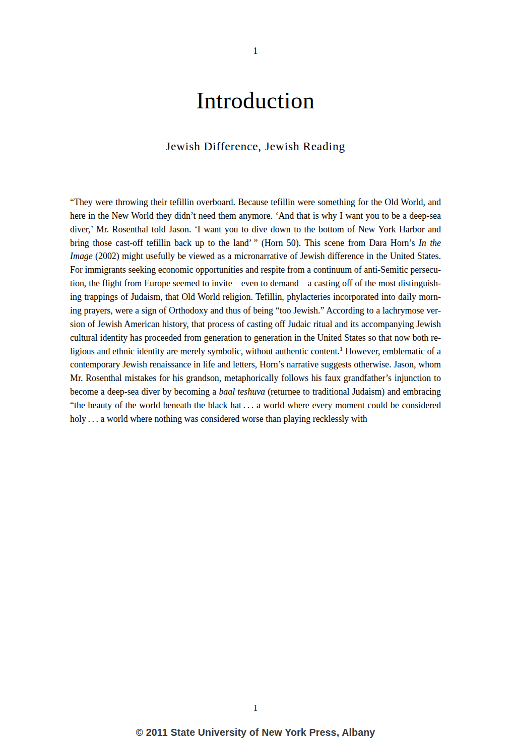1
Introduction
Jewish Difference, Jewish Reading
“They were throwing their tefillin overboard. Because tefillin were something for the Old World, and here in the New World they didn’t need them anymore. ‘And that is why I want you to be a deep-sea diver,’ Mr. Rosenthal told Jason. ‘I want you to dive down to the bottom of New York Harbor and bring those cast-off tefillin back up to the land’ ” (Horn 50). This scene from Dara Horn’s In the Image (2002) might usefully be viewed as a micronarrative of Jewish difference in the United States. For immigrants seeking economic opportunities and respite from a continuum of anti-Semitic persecution, the flight from Europe seemed to invite—even to demand—a casting off of the most distinguishing trappings of Judaism, that Old World religion. Tefillin, phylacteries incorporated into daily morning prayers, were a sign of Orthodoxy and thus of being “too Jewish.” According to a lachrymose version of Jewish American history, that process of casting off Judaic ritual and its accompanying Jewish cultural identity has proceeded from generation to generation in the United States so that now both religious and ethnic identity are merely symbolic, without authentic content.1 However, emblematic of a contemporary Jewish renaissance in life and letters, Horn’s narrative suggests otherwise. Jason, whom Mr. Rosenthal mistakes for his grandson, metaphorically follows his faux grandfather’s injunction to become a deep-sea diver by becoming a baal teshuva (returnee to traditional Judaism) and embracing “the beauty of the world beneath the black hat . . . a world where every moment could be considered holy . . . a world where nothing was considered worse than playing recklessly with
1
© 2011 State University of New York Press, Albany